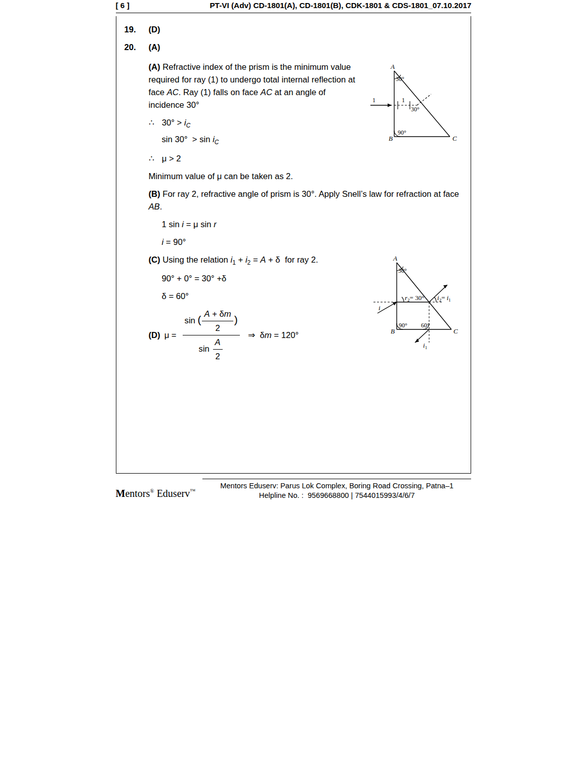[ 6 ]
PT-VI (Adv) CD-1801(A), CD-1801(B), CDK-1801 & CDS-1801_07.10.2017
19.
(D)
20.
(A)
(A) Refractive index of the prism is the minimum value required for ray (1) to undergo total internal reflection at face AC. Ray (1) falls on face AC at an angle of incidence 30°
∴ 30° > iC
sin 30° > sin iC
∴ μ > 2
Minimum value of μ can be taken as 2.
A B C 30° 30° 90° 1 1
(B) For ray 2, refractive angle of prism is 30°. Apply Snell’s law for refraction at face AB.
1 sin i = μ sin r
i = 90°
(C) Using the relation i1 + i2 = A + δ for ray 2.
90° + 0° = 30° +δ
δ = 60°
(D) μ = sin (A + δm 2) sin A 2 ⇒ δm = 120°
A B C 30° 90° 60° i r2= 30° i2= i1 i1
Mentors® Eduserv™
Mentors Eduserv: Parus Lok Complex, Boring Road Crossing, Patna–1
Helpline No. : 9569668800 | 7544015993/4/6/7